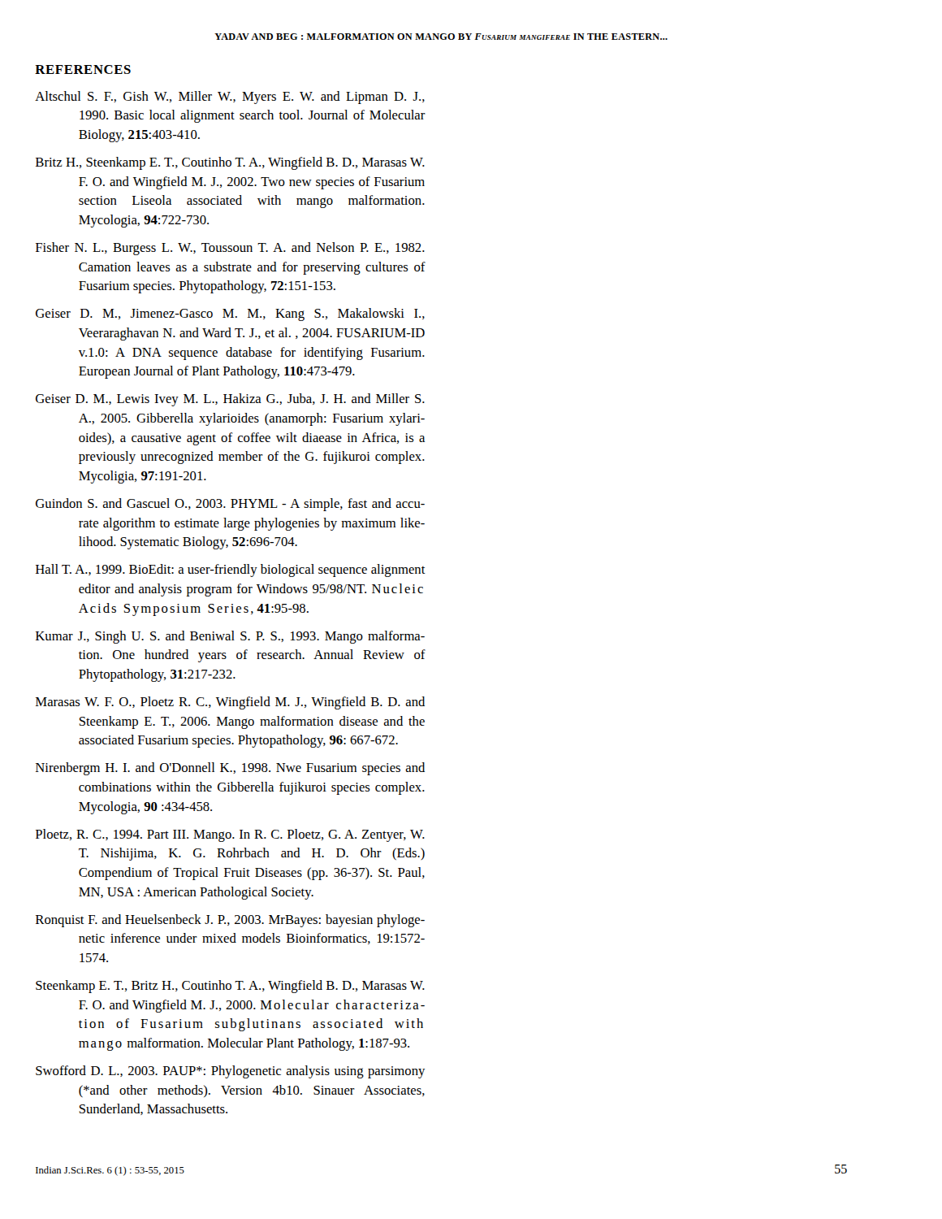YADAV AND BEG : MALFORMATION ON MANGO BY Fusarium mangiferae IN THE EASTERN...
REFERENCES
Altschul S. F., Gish W., Miller W., Myers E. W. and Lipman D. J., 1990. Basic local alignment search tool. Journal of Molecular Biology, 215:403-410.
Britz H., Steenkamp E. T., Coutinho T. A., Wingfield B. D., Marasas W. F. O. and Wingfield M. J., 2002. Two new species of Fusarium section Liseola associated with mango malformation. Mycologia, 94:722-730.
Fisher N. L., Burgess L. W., Toussoun T. A. and Nelson P. E., 1982. Camation leaves as a substrate and for preserving cultures of Fusarium species. Phytopathology, 72:151-153.
Geiser D. M., Jimenez-Gasco M. M., Kang S., Makalowski I., Veeraraghavan N. and Ward T. J., et al. , 2004. FUSARIUM-ID v.1.0: A DNA sequence database for identifying Fusarium. European Journal of Plant Pathology, 110:473-479.
Geiser D. M., Lewis Ivey M. L., Hakiza G., Juba, J. H. and Miller S. A., 2005. Gibberella xylarioides (anamorph: Fusarium xylarioides), a causative agent of coffee wilt diaease in Africa, is a previously unrecognized member of the G. fujikuroi complex. Mycoligia, 97:191-201.
Guindon S. and Gascuel O., 2003. PHYML - A simple, fast and accurate algorithm to estimate large phylogenies by maximum likelihood. Systematic Biology, 52:696-704.
Hall T. A., 1999. BioEdit: a user-friendly biological sequence alignment editor and analysis program for Windows 95/98/NT. Nucleic Acids Symposium Series, 41:95-98.
Kumar J., Singh U. S. and Beniwal S. P. S., 1993. Mango malformation. One hundred years of research. Annual Review of Phytopathology, 31:217-232.
Marasas W. F. O., Ploetz R. C., Wingfield M. J., Wingfield B. D. and Steenkamp E. T., 2006. Mango malformation disease and the associated Fusarium species. Phytopathology, 96: 667-672.
Nirenbergm H. I. and O'Donnell K., 1998. Nwe Fusarium species and combinations within the Gibberella fujikuroi species complex. Mycologia, 90 :434-458.
Ploetz, R. C., 1994. Part III. Mango. In R. C. Ploetz, G. A. Zentyer, W. T. Nishijima, K. G. Rohrbach and H. D. Ohr (Eds.) Compendium of Tropical Fruit Diseases (pp. 36-37). St. Paul, MN, USA : American Pathological Society.
Ronquist F. and Heuelsenbeck J. P., 2003. MrBayes: bayesian phylogenetic inference under mixed models Bioinformatics, 19:1572-1574.
Steenkamp E. T., Britz H., Coutinho T. A., Wingfield B. D., Marasas W. F. O. and Wingfield M. J., 2000. Molecular characterization of Fusarium subglutinans associated with mango malformation. Molecular Plant Pathology, 1:187-93.
Swofford D. L., 2003. PAUP*: Phylogenetic analysis using parsimony (*and other methods). Version 4b10. Sinauer Associates, Sunderland, Massachusetts.
Indian J.Sci.Res. 6 (1) : 53-55, 2015 55